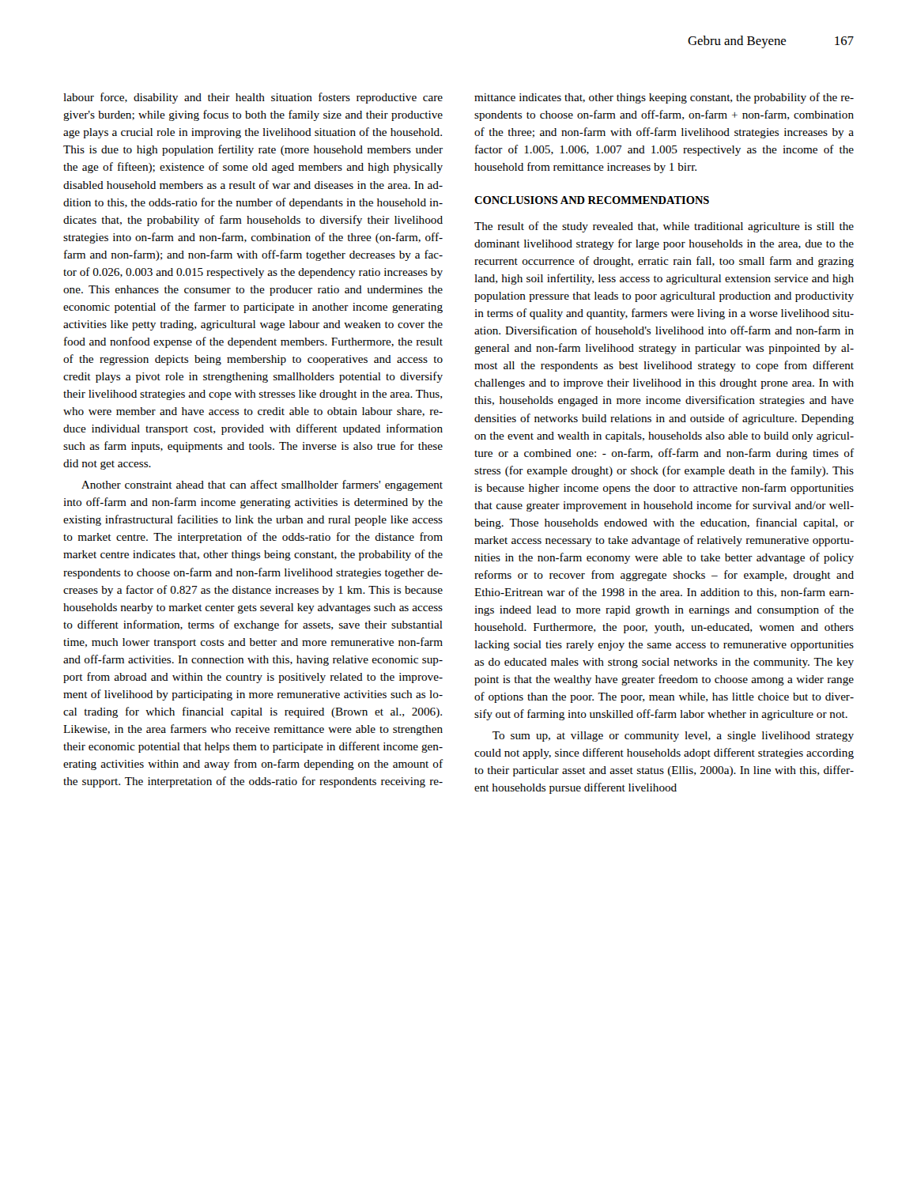Gebru and Beyene 167
labour force, disability and their health situation fosters reproductive care giver's burden; while giving focus to both the family size and their productive age plays a crucial role in improving the livelihood situation of the household. This is due to high population fertility rate (more household members under the age of fifteen); existence of some old aged members and high physically disabled household members as a result of war and diseases in the area. In addition to this, the odds-ratio for the number of dependants in the household indicates that, the probability of farm households to diversify their livelihood strategies into on-farm and non-farm, combination of the three (on-farm, off-farm and non-farm); and non-farm with off-farm together decreases by a factor of 0.026, 0.003 and 0.015 respectively as the dependency ratio increases by one. This enhances the consumer to the producer ratio and undermines the economic potential of the farmer to participate in another income generating activities like petty trading, agricultural wage labour and weaken to cover the food and nonfood expense of the dependent members. Furthermore, the result of the regression depicts being membership to cooperatives and access to credit plays a pivot role in strengthening smallholders potential to diversify their livelihood strategies and cope with stresses like drought in the area. Thus, who were member and have access to credit able to obtain labour share, reduce individual transport cost, provided with different updated information such as farm inputs, equipments and tools. The inverse is also true for these did not get access.
Another constraint ahead that can affect smallholder farmers' engagement into off-farm and non-farm income generating activities is determined by the existing infrastructural facilities to link the urban and rural people like access to market centre. The interpretation of the odds-ratio for the distance from market centre indicates that, other things being constant, the probability of the respondents to choose on-farm and non-farm livelihood strategies together decreases by a factor of 0.827 as the distance increases by 1 km. This is because households nearby to market center gets several key advantages such as access to different information, terms of exchange for assets, save their substantial time, much lower transport costs and better and more remunerative non-farm and off-farm activities. In connection with this, having relative economic support from abroad and within the country is positively related to the improvement of livelihood by participating in more remunerative activities such as local trading for which financial capital is required (Brown et al., 2006). Likewise, in the area farmers who receive remittance were able to strengthen their economic potential that helps them to participate in different income generating activities within and away from on-farm depending on the amount of the support. The interpretation of the odds-ratio for respondents receiving remittance indicates that, other things keeping constant, the probability of the respondents to choose on-farm and off-farm, on-farm + non-farm, combination of the three; and non-farm with off-farm livelihood strategies increases by a factor of 1.005, 1.006, 1.007 and 1.005 respectively as the income of the household from remittance increases by 1 birr.
Conclusions and Recommendations
The result of the study revealed that, while traditional agriculture is still the dominant livelihood strategy for large poor households in the area, due to the recurrent occurrence of drought, erratic rain fall, too small farm and grazing land, high soil infertility, less access to agricultural extension service and high population pressure that leads to poor agricultural production and productivity in terms of quality and quantity, farmers were living in a worse livelihood situation. Diversification of household's livelihood into off-farm and non-farm in general and non-farm livelihood strategy in particular was pinpointed by almost all the respondents as best livelihood strategy to cope from different challenges and to improve their livelihood in this drought prone area. In with this, households engaged in more income diversification strategies and have densities of networks build relations in and outside of agriculture. Depending on the event and wealth in capitals, households also able to build only agriculture or a combined one: - on-farm, off-farm and non-farm during times of stress (for example drought) or shock (for example death in the family). This is because higher income opens the door to attractive non-farm opportunities that cause greater improvement in household income for survival and/or wellbeing. Those households endowed with the education, financial capital, or market access necessary to take advantage of relatively remunerative opportunities in the non-farm economy were able to take better advantage of policy reforms or to recover from aggregate shocks – for example, drought and Ethio-Eritrean war of the 1998 in the area. In addition to this, non-farm earnings indeed lead to more rapid growth in earnings and consumption of the household. Furthermore, the poor, youth, un-educated, women and others lacking social ties rarely enjoy the same access to remunerative opportunities as do educated males with strong social networks in the community. The key point is that the wealthy have greater freedom to choose among a wider range of options than the poor. The poor, mean while, has little choice but to diversify out of farming into unskilled off-farm labor whether in agriculture or not.
To sum up, at village or community level, a single livelihood strategy could not apply, since different households adopt different strategies according to their particular asset and asset status (Ellis, 2000a). In line with this, different households pursue different livelihood